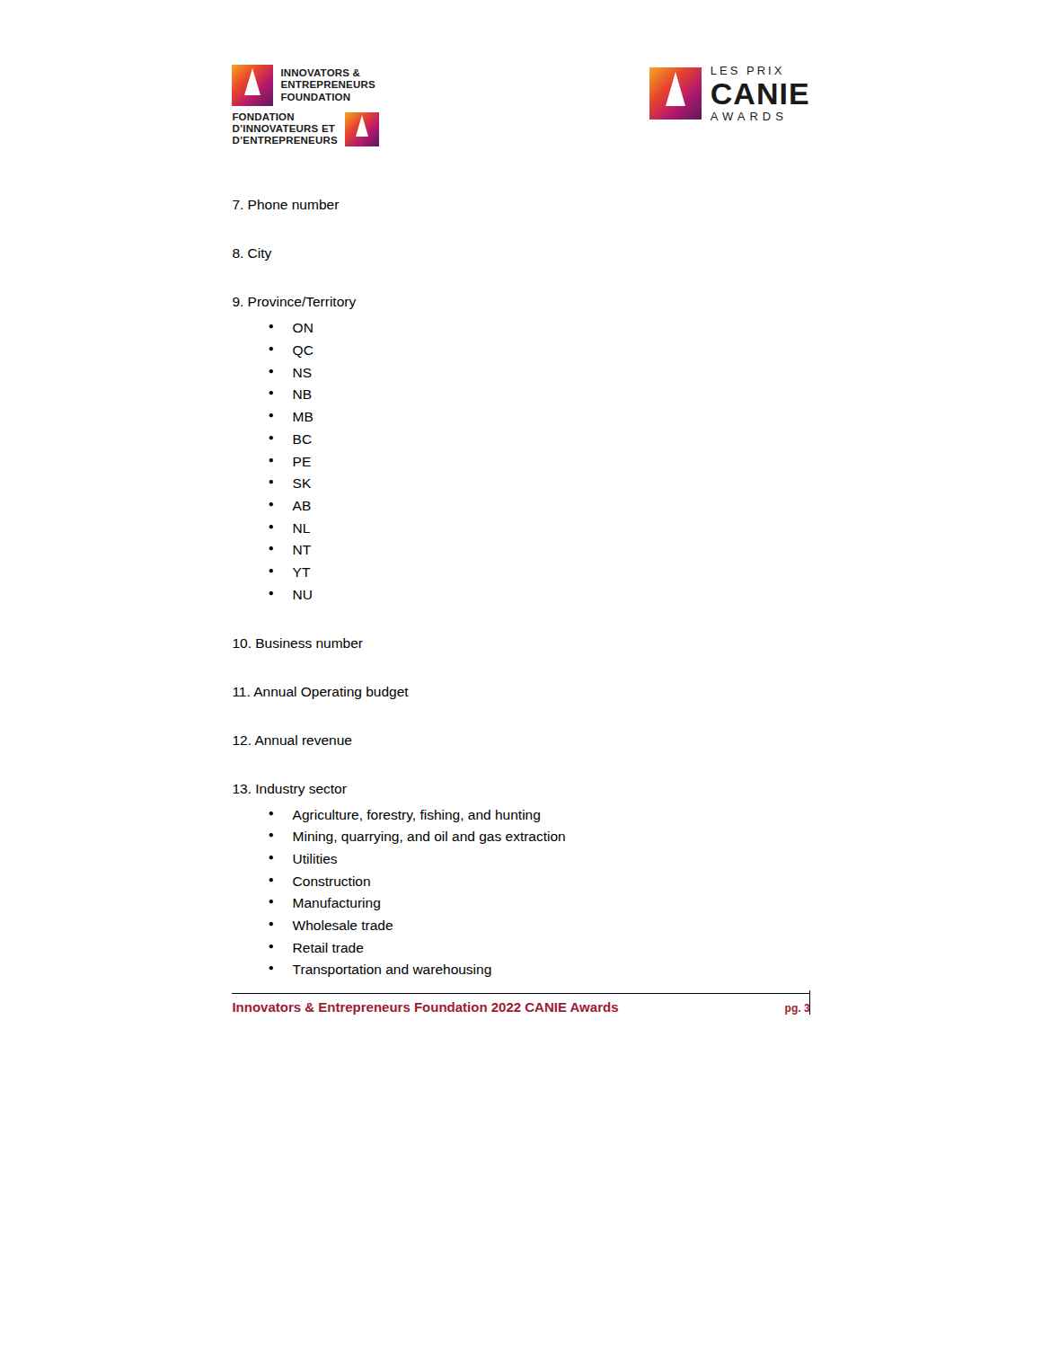Innovators &
Entrepreneurs
Foundation
Fondation
d’innovateurs et
d’entrepreneurs
LES PRIX
CANIE
AWARDS
7. Phone number
8. City
9. Province/Territory
ON
QC
NS
NB
MB
BC
PE
SK
AB
NL
NT
YT
NU
10. Business number
11. Annual Operating budget
12. Annual revenue
13. Industry sector
Agriculture, forestry, fishing, and hunting
Mining, quarrying, and oil and gas extraction
Utilities
Construction
Manufacturing
Wholesale trade
Retail trade
Transportation and warehousing
Innovators & Entrepreneurs Foundation 2022 CANIE Awards
pg. 3